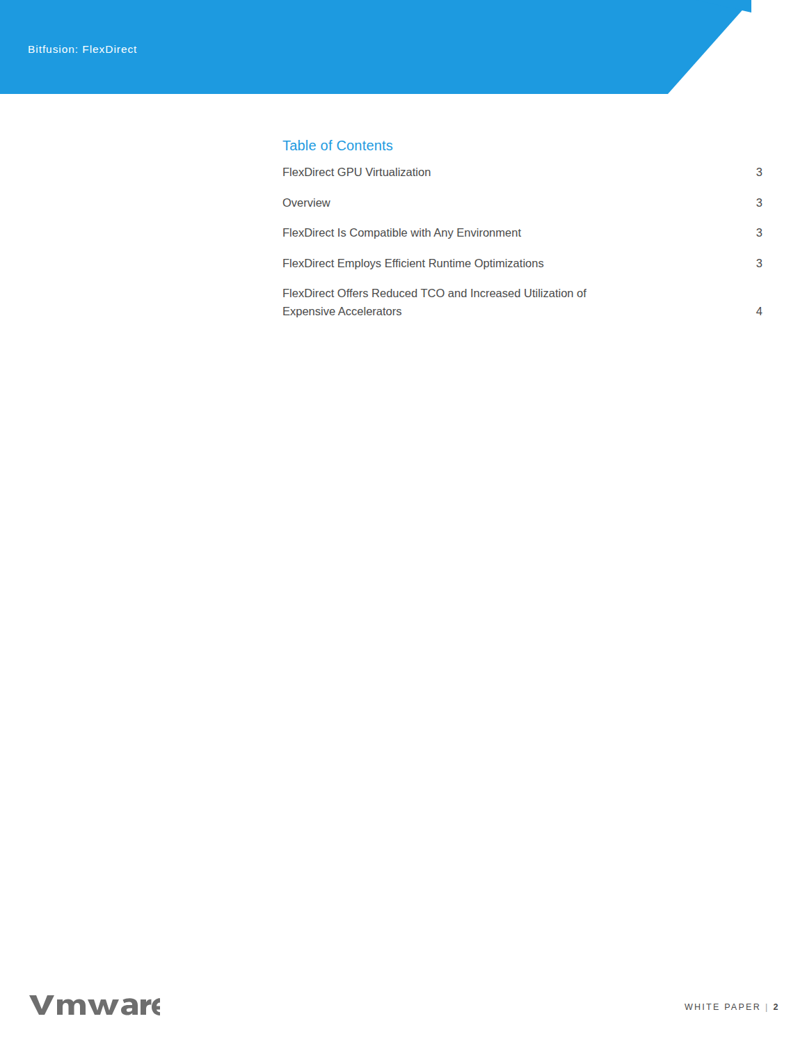Bitfusion: FlexDirect
Table of Contents
FlexDirect GPU Virtualization 3
Overview 3
FlexDirect Is Compatible with Any Environment 3
FlexDirect Employs Efficient Runtime Optimizations 3
FlexDirect Offers Reduced TCO and Increased Utilization of
Expensive Accelerators 4
®
WHITE PAPER|2